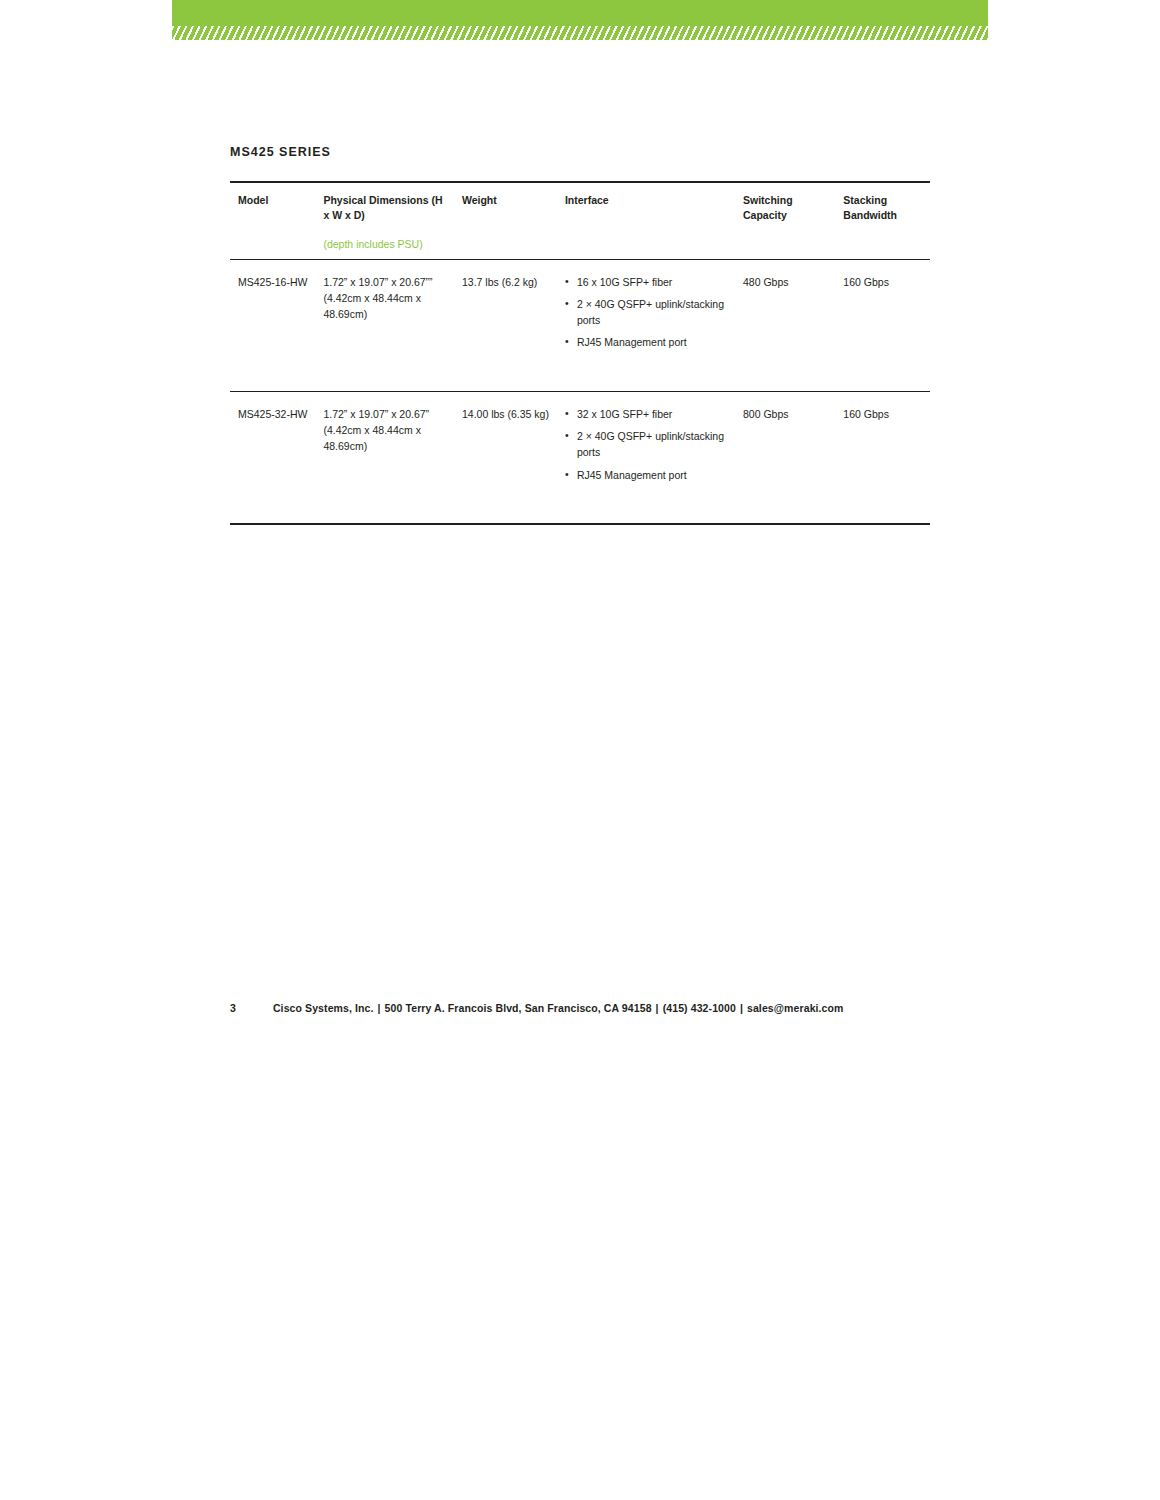MS425 SERIES
| Model | Physical Dimensions (H x W x D) (depth includes PSU) | Weight | Interface | Switching Capacity | Stacking Bandwidth |
| --- | --- | --- | --- | --- | --- |
| MS425-16-HW | 1.72” x 19.07” x 20.67”” (4.42cm x 48.44cm x 48.69cm) | 13.7 lbs (6.2 kg) | 16 x 10G SFP+ fiber 2 × 40G QSFP+ uplink/stacking ports RJ45 Management port | 480 Gbps | 160 Gbps |
| MS425-32-HW | 1.72” x 19.07” x 20.67” (4.42cm x 48.44cm x 48.69cm) | 14.00 lbs (6.35 kg) | 32 x 10G SFP+ fiber 2 × 40G QSFP+ uplink/stacking ports RJ45 Management port | 800 Gbps | 160 Gbps |
3 Cisco Systems, Inc.|500 Terry A. Francois Blvd, San Francisco, CA 94158|(415) 432-1000|sales@meraki.com